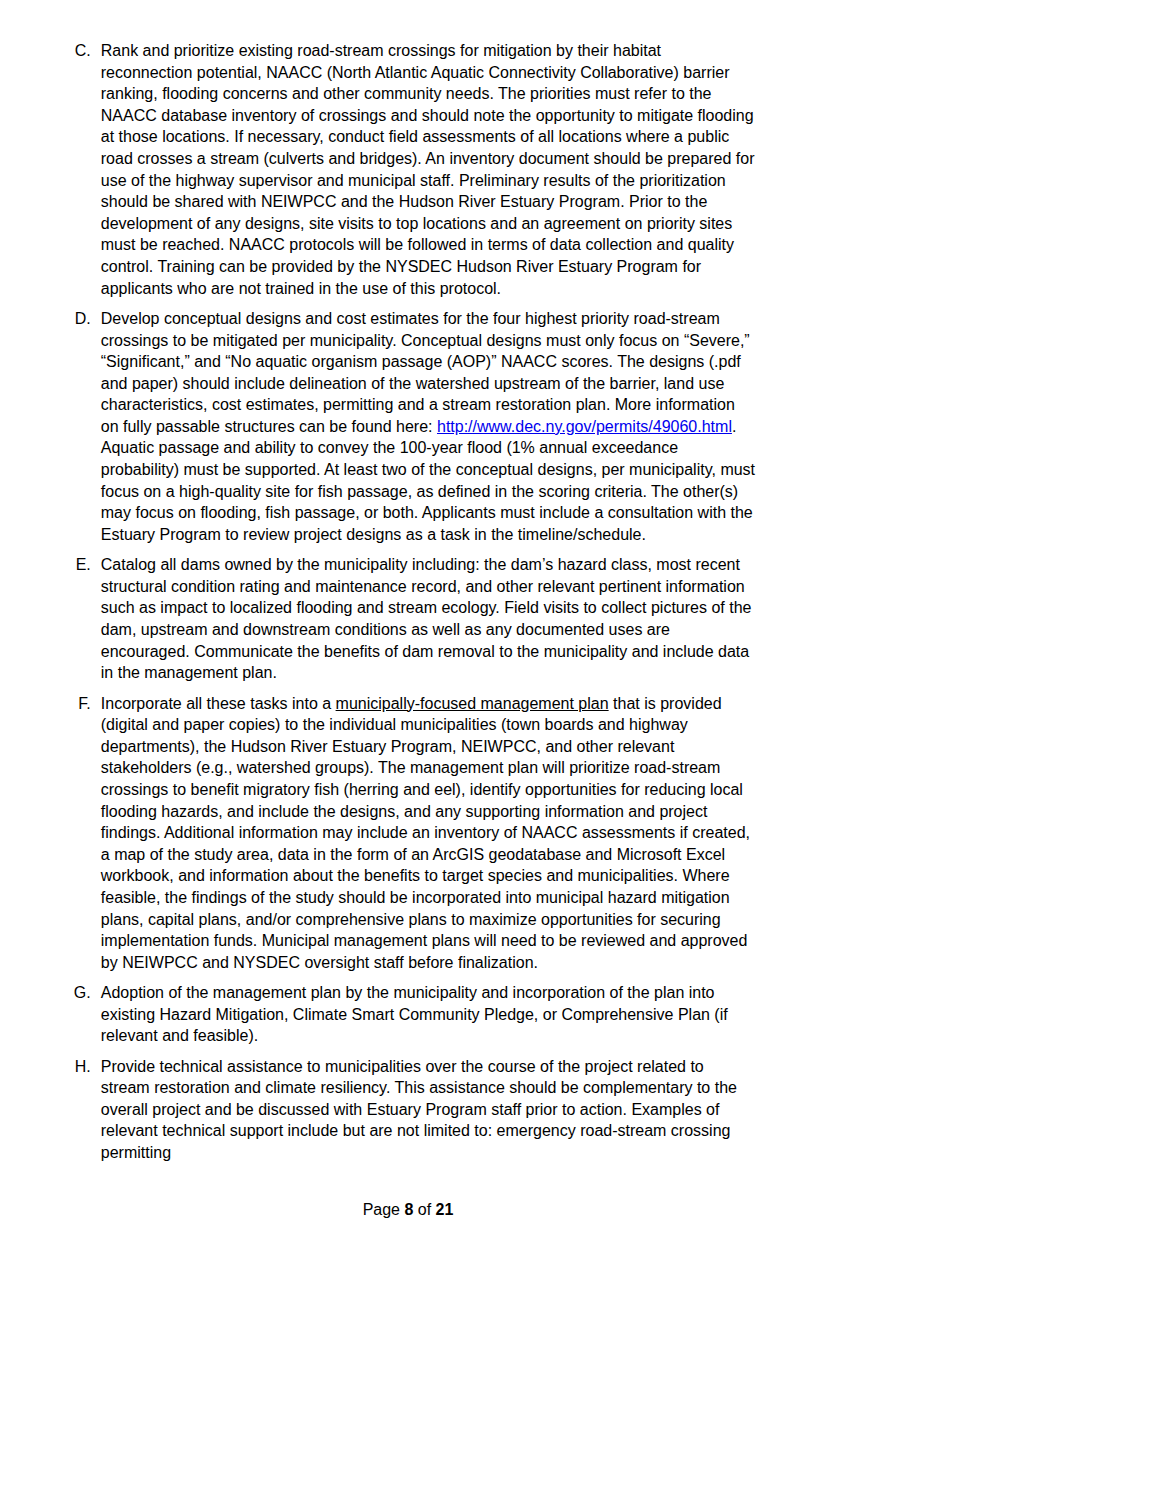Rank and prioritize existing road-stream crossings for mitigation by their habitat reconnection potential, NAACC (North Atlantic Aquatic Connectivity Collaborative) barrier ranking, flooding concerns and other community needs. The priorities must refer to the NAACC database inventory of crossings and should note the opportunity to mitigate flooding at those locations. If necessary, conduct field assessments of all locations where a public road crosses a stream (culverts and bridges). An inventory document should be prepared for use of the highway supervisor and municipal staff. Preliminary results of the prioritization should be shared with NEIWPCC and the Hudson River Estuary Program. Prior to the development of any designs, site visits to top locations and an agreement on priority sites must be reached. NAACC protocols will be followed in terms of data collection and quality control. Training can be provided by the NYSDEC Hudson River Estuary Program for applicants who are not trained in the use of this protocol.
Develop conceptual designs and cost estimates for the four highest priority road-stream crossings to be mitigated per municipality. Conceptual designs must only focus on “Severe,” “Significant,” and “No aquatic organism passage (AOP)” NAACC scores. The designs (.pdf and paper) should include delineation of the watershed upstream of the barrier, land use characteristics, cost estimates, permitting and a stream restoration plan. More information on fully passable structures can be found here: http://www.dec.ny.gov/permits/49060.html. Aquatic passage and ability to convey the 100-year flood (1% annual exceedance probability) must be supported. At least two of the conceptual designs, per municipality, must focus on a high-quality site for fish passage, as defined in the scoring criteria. The other(s) may focus on flooding, fish passage, or both. Applicants must include a consultation with the Estuary Program to review project designs as a task in the timeline/schedule.
Catalog all dams owned by the municipality including: the dam’s hazard class, most recent structural condition rating and maintenance record, and other relevant pertinent information such as impact to localized flooding and stream ecology. Field visits to collect pictures of the dam, upstream and downstream conditions as well as any documented uses are encouraged. Communicate the benefits of dam removal to the municipality and include data in the management plan.
Incorporate all these tasks into a municipally-focused management plan that is provided (digital and paper copies) to the individual municipalities (town boards and highway departments), the Hudson River Estuary Program, NEIWPCC, and other relevant stakeholders (e.g., watershed groups). The management plan will prioritize road-stream crossings to benefit migratory fish (herring and eel), identify opportunities for reducing local flooding hazards, and include the designs, and any supporting information and project findings. Additional information may include an inventory of NAACC assessments if created, a map of the study area, data in the form of an ArcGIS geodatabase and Microsoft Excel workbook, and information about the benefits to target species and municipalities. Where feasible, the findings of the study should be incorporated into municipal hazard mitigation plans, capital plans, and/or comprehensive plans to maximize opportunities for securing implementation funds. Municipal management plans will need to be reviewed and approved by NEIWPCC and NYSDEC oversight staff before finalization.
Adoption of the management plan by the municipality and incorporation of the plan into existing Hazard Mitigation, Climate Smart Community Pledge, or Comprehensive Plan (if relevant and feasible).
Provide technical assistance to municipalities over the course of the project related to stream restoration and climate resiliency. This assistance should be complementary to the overall project and be discussed with Estuary Program staff prior to action. Examples of relevant technical support include but are not limited to: emergency road-stream crossing permitting
Page 8 of 21